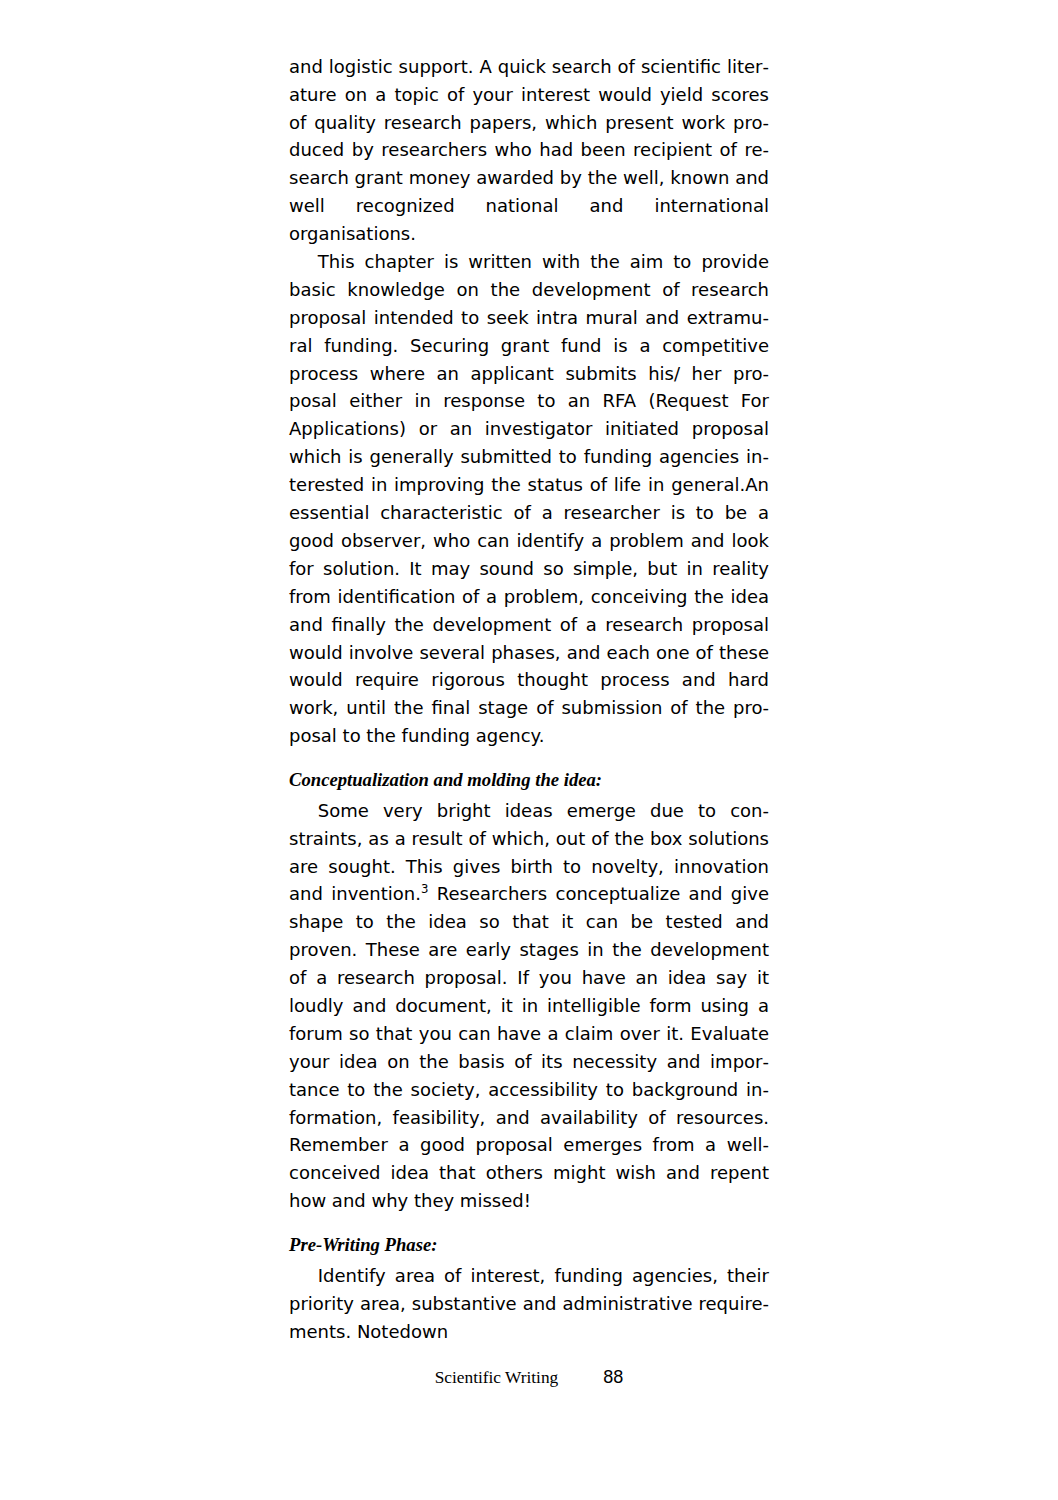and logistic support. A quick search of scientific literature on a topic of your interest would yield scores of quality research papers, which present work produced by researchers who had been recipient of research grant money awarded by the well, known and well recognized national and international organisations.
This chapter is written with the aim to provide basic knowledge on the development of research proposal intended to seek intra mural and extramural funding. Securing grant fund is a competitive process where an applicant submits his/ her proposal either in response to an RFA (Request For Applications) or an investigator initiated proposal which is generally submitted to funding agencies interested in improving the status of life in general.An essential characteristic of a researcher is to be a good observer, who can identify a problem and look for solution. It may sound so simple, but in reality from identification of a problem, conceiving the idea and finally the development of a research proposal would involve several phases, and each one of these would require rigorous thought process and hard work, until the final stage of submission of the proposal to the funding agency.
Conceptualization and molding the idea:
Some very bright ideas emerge due to constraints, as a result of which, out of the box solutions are sought. This gives birth to novelty, innovation and invention.3 Researchers conceptualize and give shape to the idea so that it can be tested and proven. These are early stages in the development of a research proposal. If you have an idea say it loudly and document, it in intelligible form using a forum so that you can have a claim over it. Evaluate your idea on the basis of its necessity and importance to the society, accessibility to background information, feasibility, and availability of resources. Remember a good proposal emerges from a well-conceived idea that others might wish and repent how and why they missed!
Pre-Writing Phase:
Identify area of interest, funding agencies, their priority area, substantive and administrative requirements. Notedown
Scientific Writing 88